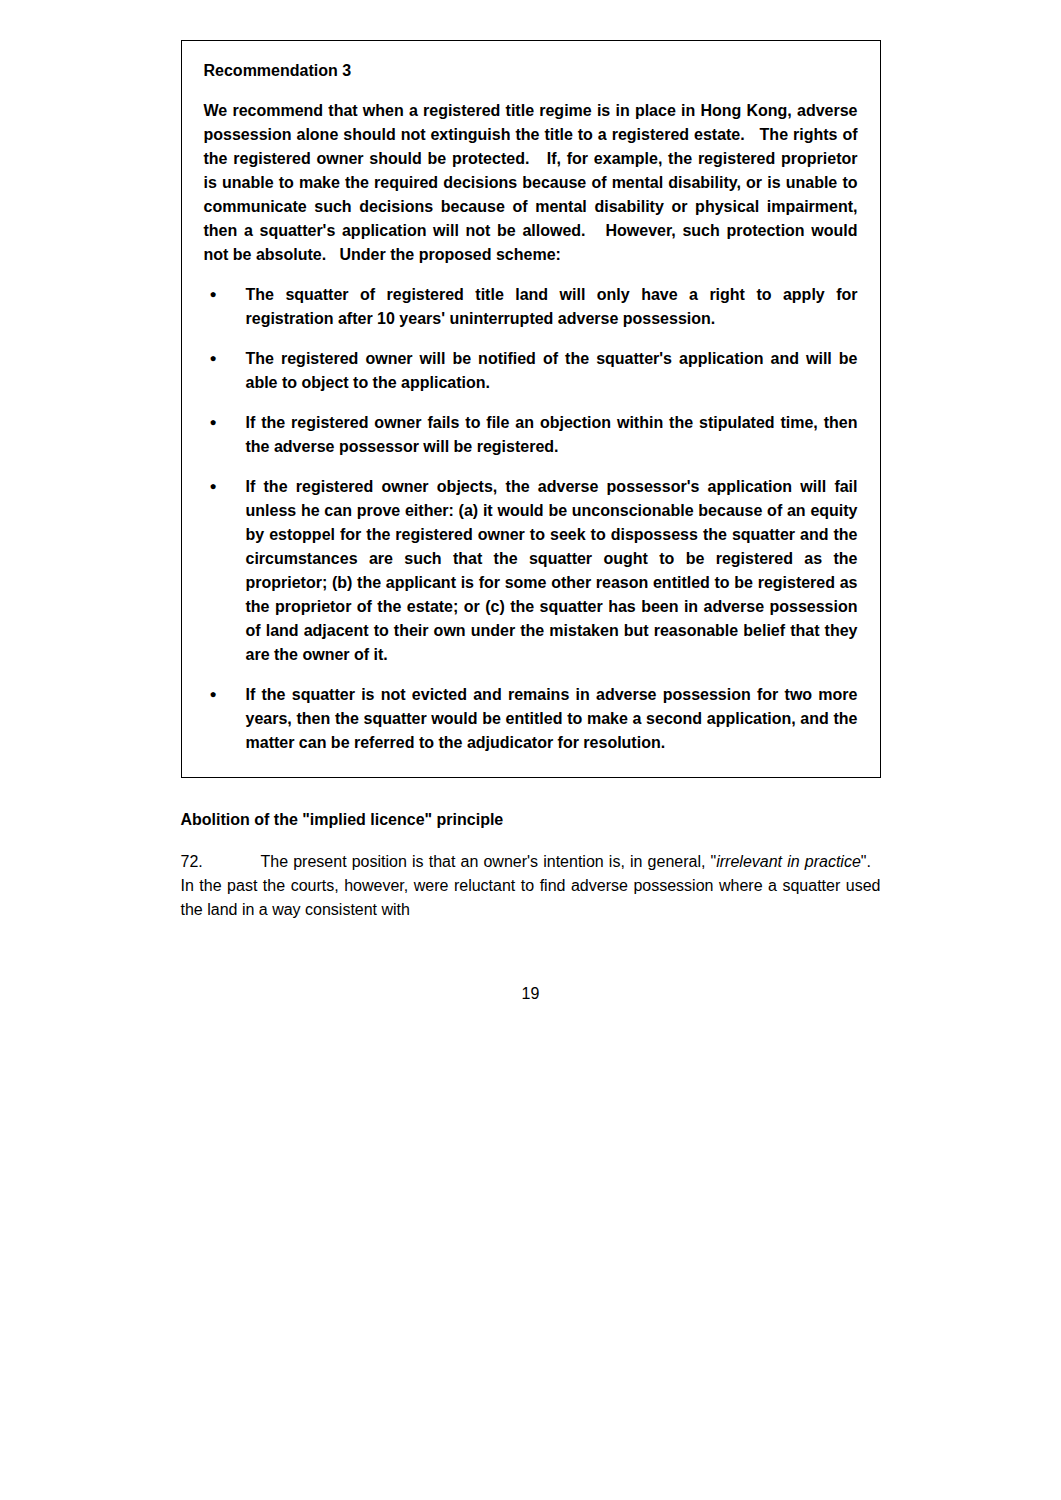Recommendation 3
We recommend that when a registered title regime is in place in Hong Kong, adverse possession alone should not extinguish the title to a registered estate. The rights of the registered owner should be protected. If, for example, the registered proprietor is unable to make the required decisions because of mental disability, or is unable to communicate such decisions because of mental disability or physical impairment, then a squatter's application will not be allowed. However, such protection would not be absolute. Under the proposed scheme:
The squatter of registered title land will only have a right to apply for registration after 10 years' uninterrupted adverse possession.
The registered owner will be notified of the squatter's application and will be able to object to the application.
If the registered owner fails to file an objection within the stipulated time, then the adverse possessor will be registered.
If the registered owner objects, the adverse possessor's application will fail unless he can prove either: (a) it would be unconscionable because of an equity by estoppel for the registered owner to seek to dispossess the squatter and the circumstances are such that the squatter ought to be registered as the proprietor; (b) the applicant is for some other reason entitled to be registered as the proprietor of the estate; or (c) the squatter has been in adverse possession of land adjacent to their own under the mistaken but reasonable belief that they are the owner of it.
If the squatter is not evicted and remains in adverse possession for two more years, then the squatter would be entitled to make a second application, and the matter can be referred to the adjudicator for resolution.
Abolition of the "implied licence" principle
72. The present position is that an owner's intention is, in general, "irrelevant in practice". In the past the courts, however, were reluctant to find adverse possession where a squatter used the land in a way consistent with
19